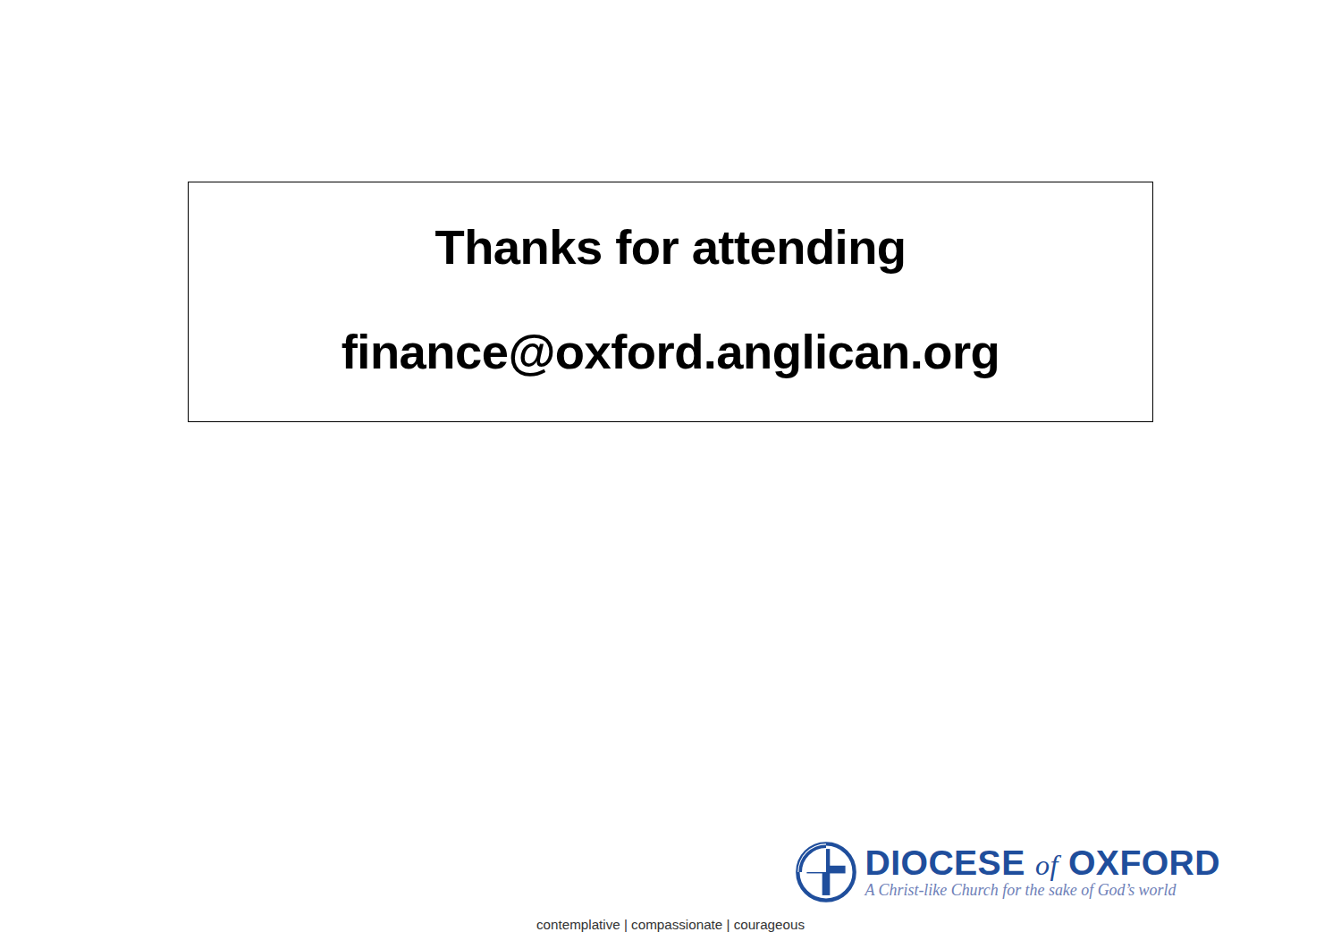Thanks for attending
finance@oxford.anglican.org
DIOCESE of OXFORD
A Christ-like Church for the sake of God’s world
contemplative | compassionate | courageous